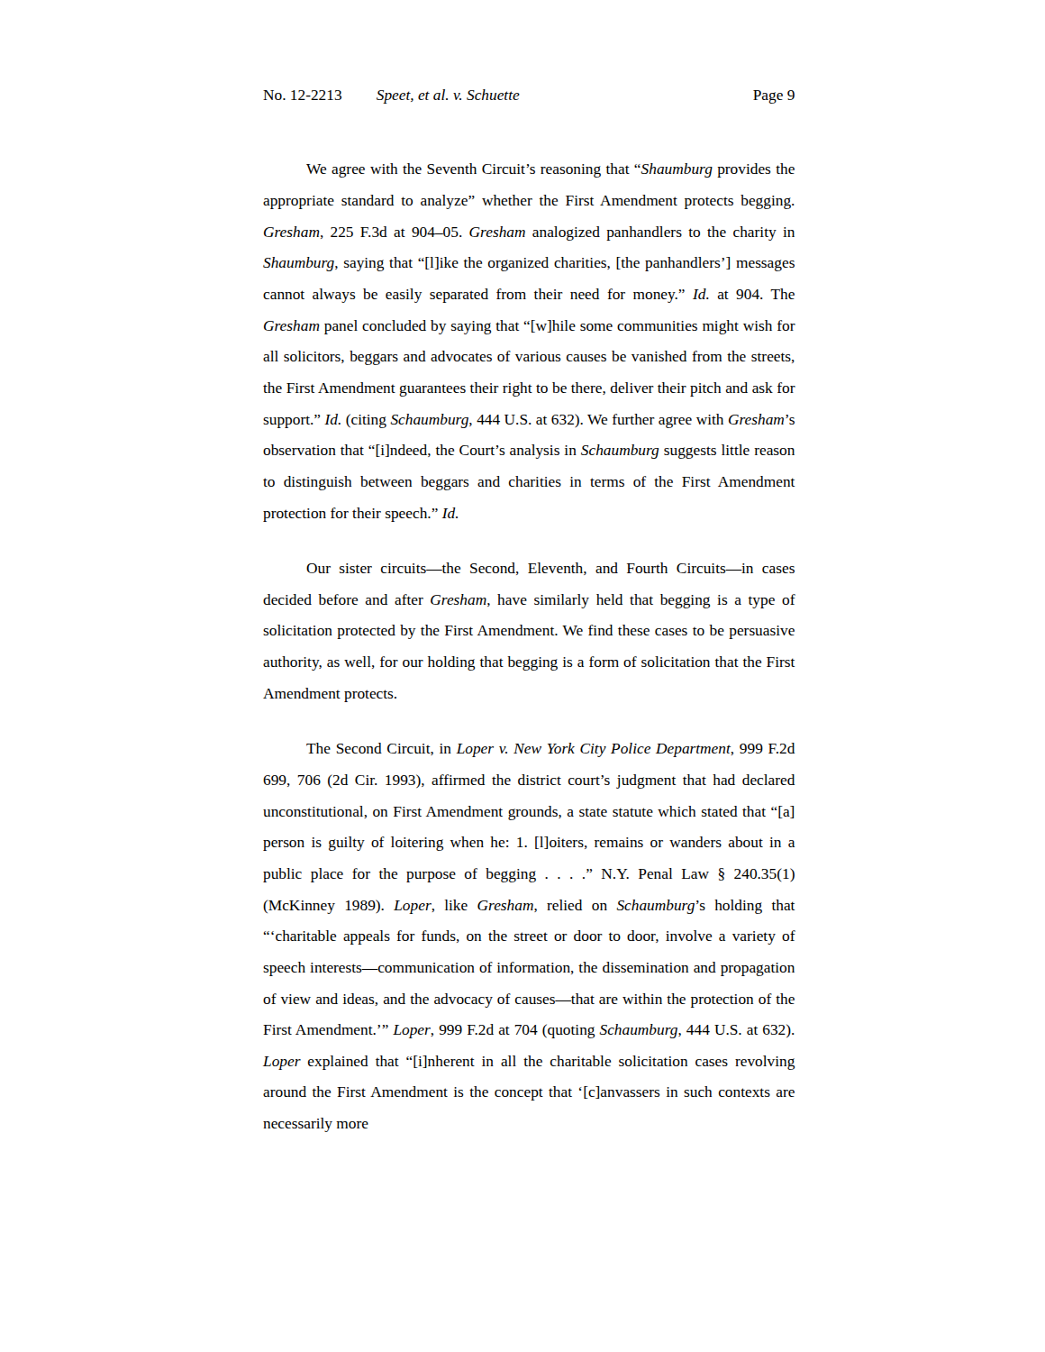No. 12-2213Speet, et al. v. Schuette
Page 9
We agree with the Seventh Circuit’s reasoning that “Shaumburg provides the appropriate standard to analyze” whether the First Amendment protects begging. Gresham, 225 F.3d at 904–05. Gresham analogized panhandlers to the charity in Shaumburg, saying that “[l]ike the organized charities, [the panhandlers’] messages cannot always be easily separated from their need for money.” Id. at 904. The Gresham panel concluded by saying that “[w]hile some communities might wish for all solicitors, beggars and advocates of various causes be vanished from the streets, the First Amendment guarantees their right to be there, deliver their pitch and ask for support.” Id. (citing Schaumburg, 444 U.S. at 632). We further agree with Gresham’s observation that “[i]ndeed, the Court’s analysis in Schaumburg suggests little reason to distinguish between beggars and charities in terms of the First Amendment protection for their speech.” Id.
Our sister circuits—the Second, Eleventh, and Fourth Circuits—in cases decided before and after Gresham, have similarly held that begging is a type of solicitation protected by the First Amendment. We find these cases to be persuasive authority, as well, for our holding that begging is a form of solicitation that the First Amendment protects.
The Second Circuit, in Loper v. New York City Police Department, 999 F.2d 699, 706 (2d Cir. 1993), affirmed the district court’s judgment that had declared unconstitutional, on First Amendment grounds, a state statute which stated that “[a] person is guilty of loitering when he: 1. [l]oiters, remains or wanders about in a public place for the purpose of begging . . . .” N.Y. Penal Law § 240.35(1) (McKinney 1989). Loper, like Gresham, relied on Schaumburg’s holding that “‘charitable appeals for funds, on the street or door to door, involve a variety of speech interests—communication of information, the dissemination and propagation of view and ideas, and the advocacy of causes—that are within the protection of the First Amendment.’” Loper, 999 F.2d at 704 (quoting Schaumburg, 444 U.S. at 632). Loper explained that “[i]nherent in all the charitable solicitation cases revolving around the First Amendment is the concept that ‘[c]anvassers in such contexts are necessarily more